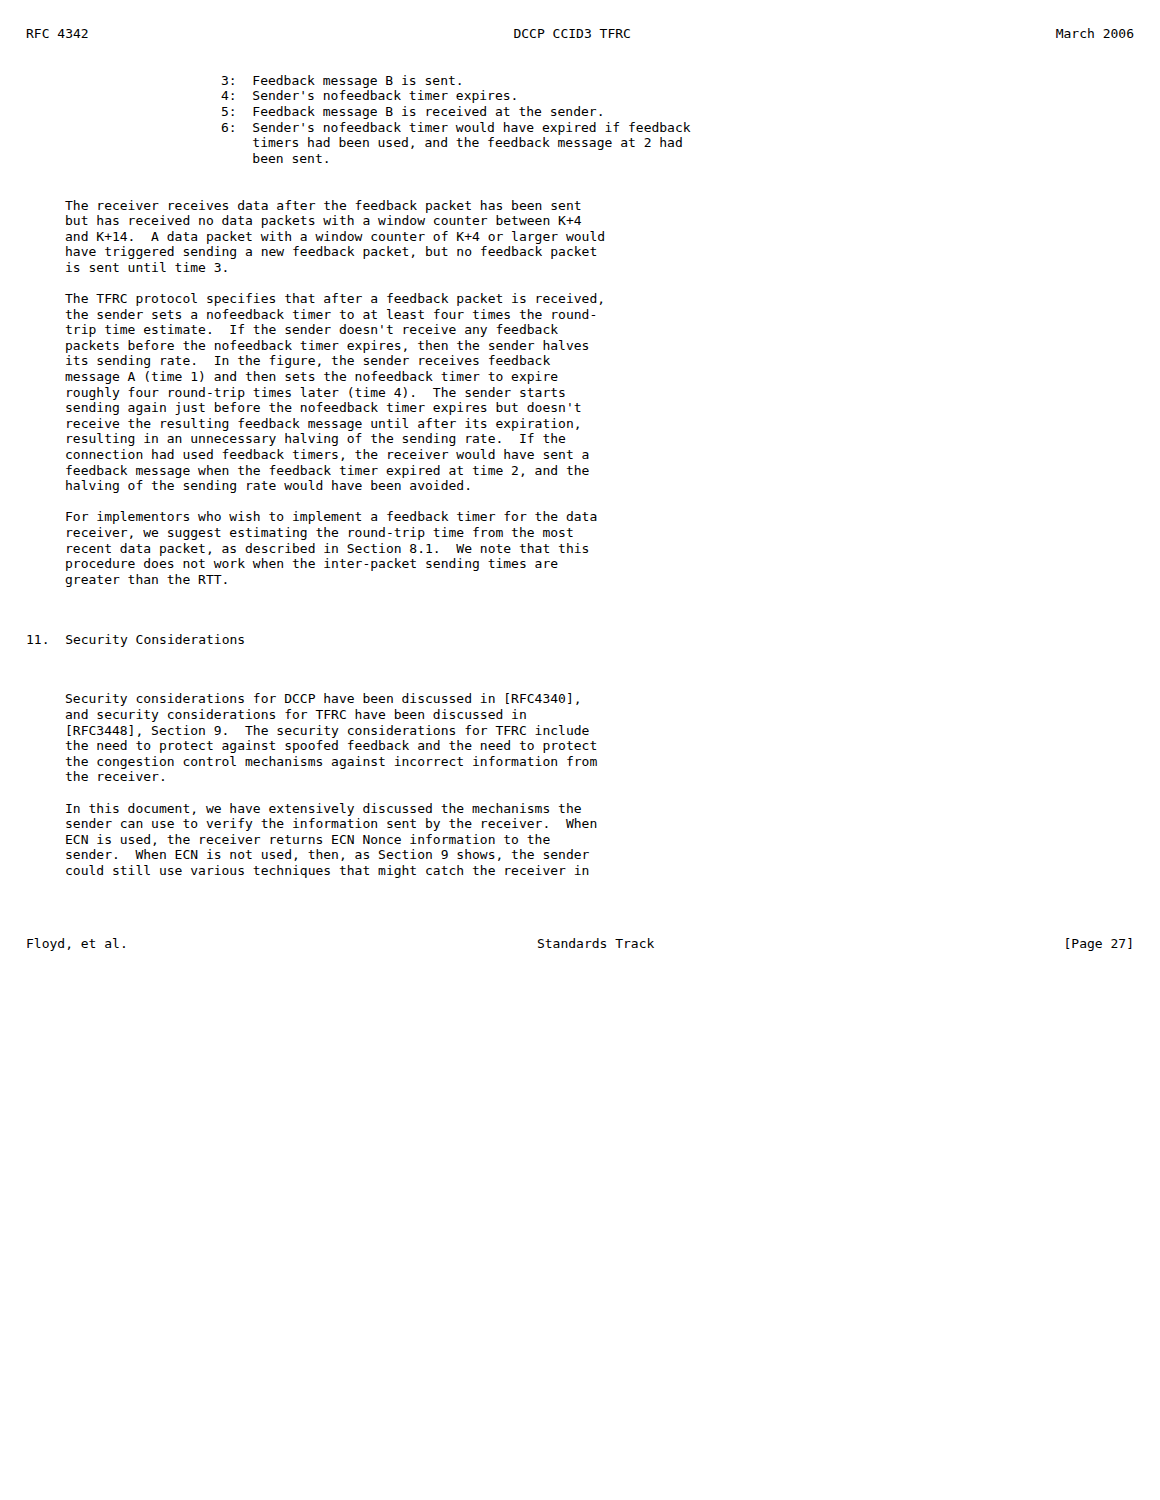RFC 4342 DCCP CCID3 TFRC March 2006
3: Feedback message B is sent. 4: Sender's nofeedback timer expires. 5: Feedback message B is received at the sender. 6: Sender's nofeedback timer would have expired if feedback timers had been used, and the feedback message at 2 had been sent.
The receiver receives data after the feedback packet has been sent but has received no data packets with a window counter between K+4 and K+14. A data packet with a window counter of K+4 or larger would have triggered sending a new feedback packet, but no feedback packet is sent until time 3. The TFRC protocol specifies that after a feedback packet is received, the sender sets a nofeedback timer to at least four times the round- trip time estimate. If the sender doesn't receive any feedback packets before the nofeedback timer expires, then the sender halves its sending rate. In the figure, the sender receives feedback message A (time 1) and then sets the nofeedback timer to expire roughly four round-trip times later (time 4). The sender starts sending again just before the nofeedback timer expires but doesn't receive the resulting feedback message until after its expiration, resulting in an unnecessary halving of the sending rate. If the connection had used feedback timers, the receiver would have sent a feedback message when the feedback timer expired at time 2, and the halving of the sending rate would have been avoided. For implementors who wish to implement a feedback timer for the data receiver, we suggest estimating the round-trip time from the most recent data packet, as described in Section 8.1. We note that this procedure does not work when the inter-packet sending times are greater than the RTT.
11. Security Considerations
Security considerations for DCCP have been discussed in [RFC4340], and security considerations for TFRC have been discussed in [RFC3448], Section 9. The security considerations for TFRC include the need to protect against spoofed feedback and the need to protect the congestion control mechanisms against incorrect information from the receiver. In this document, we have extensively discussed the mechanisms the sender can use to verify the information sent by the receiver. When ECN is used, the receiver returns ECN Nonce information to the sender. When ECN is not used, then, as Section 9 shows, the sender could still use various techniques that might catch the receiver in
Floyd, et al. Standards Track[Page 27]